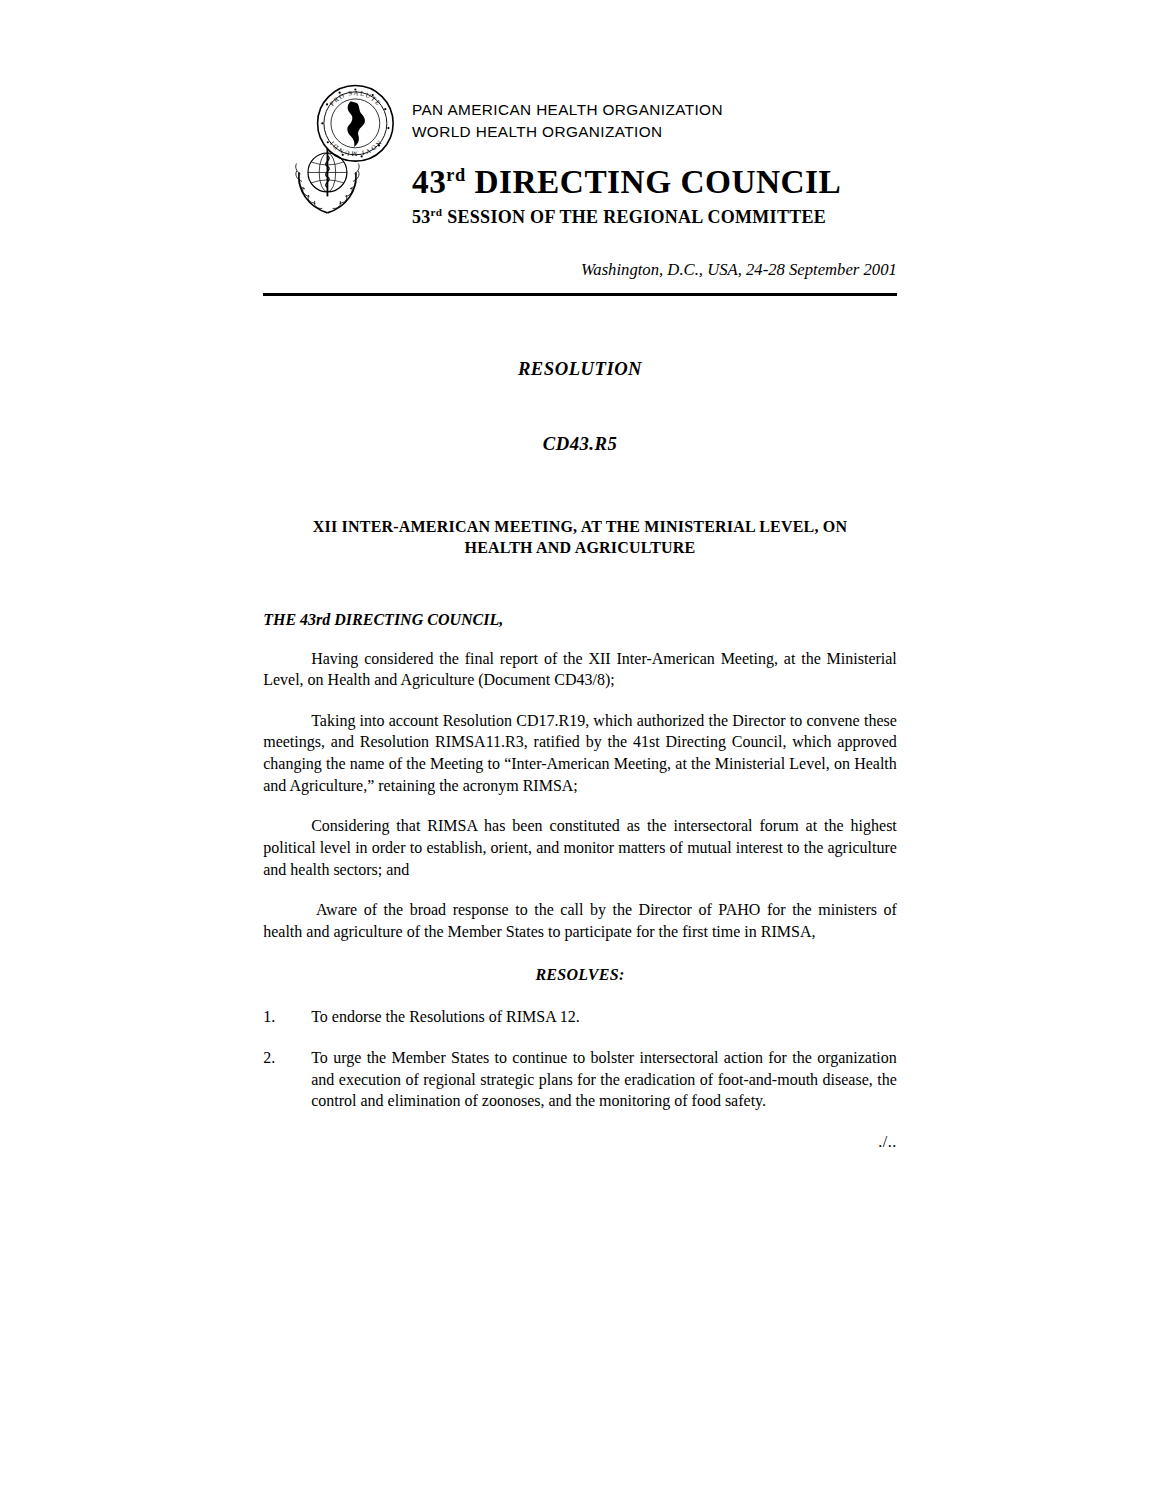PRO SALUTE NOVI MUNDI
PAN AMERICAN HEALTH ORGANIZATION
WORLD HEALTH ORGANIZATION
43rd DIRECTING COUNCIL
53rd SESSION OF THE REGIONAL COMMITTEE
Washington, D.C., USA, 24-28 September 2001
RESOLUTION
CD43.R5
XII INTER-AMERICAN MEETING, AT THE MINISTERIAL LEVEL, ON
HEALTH AND AGRICULTURE
THE 43rd DIRECTING COUNCIL,
Having considered the final report of the XII Inter-American Meeting, at the Ministerial Level, on Health and Agriculture (Document CD43/8);
Taking into account Resolution CD17.R19, which authorized the Director to convene these meetings, and Resolution RIMSA11.R3, ratified by the 41st Directing Council, which approved changing the name of the Meeting to “Inter-American Meeting, at the Ministerial Level, on Health and Agriculture,” retaining the acronym RIMSA;
Considering that RIMSA has been constituted as the intersectoral forum at the highest political level in order to establish, orient, and monitor matters of mutual interest to the agriculture and health sectors; and
Aware of the broad response to the call by the Director of PAHO for the ministers of health and agriculture of the Member States to participate for the first time in RIMSA,
RESOLVES:
1.
To endorse the Resolutions of RIMSA 12.
2.
To urge the Member States to continue to bolster intersectoral action for the organization and execution of regional strategic plans for the eradication of foot-and-mouth disease, the control and elimination of zoonoses, and the monitoring of food safety.
./..